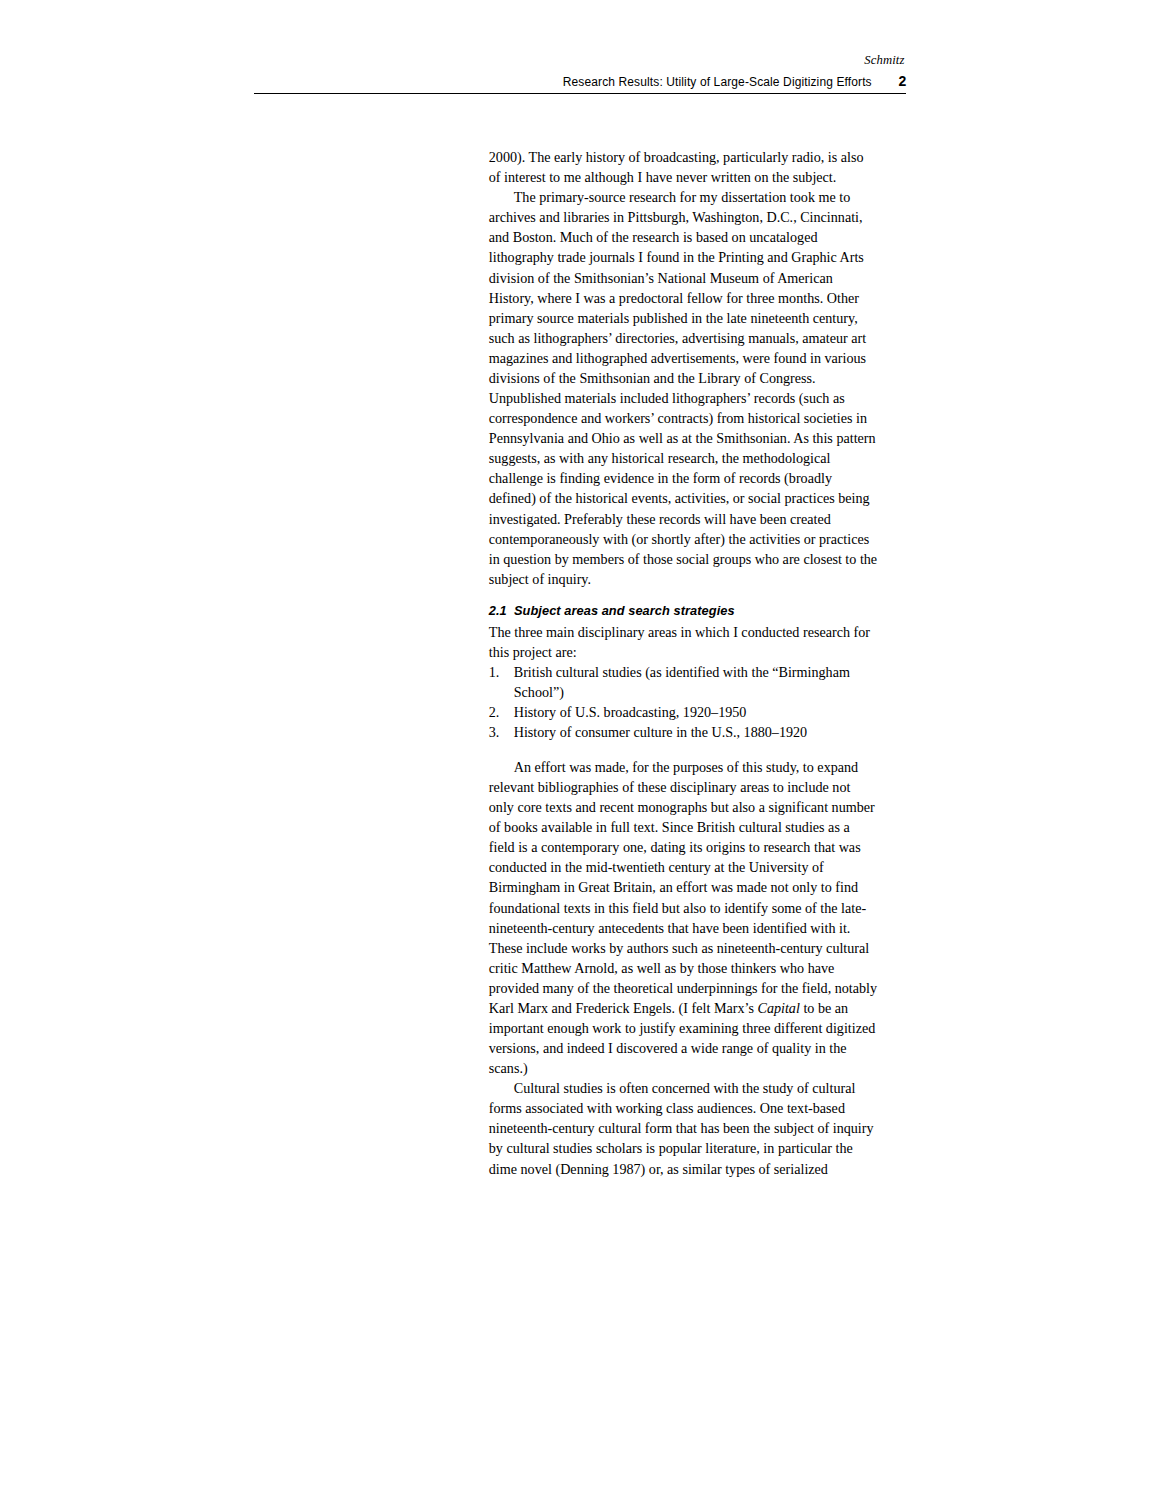Schmitz
Research Results: Utility of Large-Scale Digitizing Efforts
2
2000). The early history of broadcasting, particularly radio, is also of interest to me although I have never written on the subject.
The primary-source research for my dissertation took me to archives and libraries in Pittsburgh, Washington, D.C., Cincinnati, and Boston. Much of the research is based on uncataloged lithography trade journals I found in the Printing and Graphic Arts division of the Smithsonian’s National Museum of American History, where I was a predoctoral fellow for three months. Other primary source materials published in the late nineteenth century, such as lithographers’ directories, advertising manuals, amateur art magazines and lithographed advertisements, were found in various divisions of the Smithsonian and the Library of Congress. Unpublished materials included lithographers’ records (such as correspondence and workers’ contracts) from historical societies in Pennsylvania and Ohio as well as at the Smithsonian. As this pattern suggests, as with any historical research, the methodological challenge is finding evidence in the form of records (broadly defined) of the historical events, activities, or social practices being investigated. Preferably these records will have been created contemporaneously with (or shortly after) the activities or practices in question by members of those social groups who are closest to the subject of inquiry.
2.1 Subject areas and search strategies
The three main disciplinary areas in which I conducted research for this project are:
1. British cultural studies (as identified with the “Birmingham School”)
2. History of U.S. broadcasting, 1920–1950
3. History of consumer culture in the U.S., 1880–1920
An effort was made, for the purposes of this study, to expand relevant bibliographies of these disciplinary areas to include not only core texts and recent monographs but also a significant number of books available in full text. Since British cultural studies as a field is a contemporary one, dating its origins to research that was conducted in the mid-twentieth century at the University of Birmingham in Great Britain, an effort was made not only to find foundational texts in this field but also to identify some of the late-nineteenth-century antecedents that have been identified with it. These include works by authors such as nineteenth-century cultural critic Matthew Arnold, as well as by those thinkers who have provided many of the theoretical underpinnings for the field, notably Karl Marx and Frederick Engels. (I felt Marx’s Capital to be an important enough work to justify examining three different digitized versions, and indeed I discovered a wide range of quality in the scans.)
Cultural studies is often concerned with the study of cultural forms associated with working class audiences. One text-based nineteenth-century cultural form that has been the subject of inquiry by cultural studies scholars is popular literature, in particular the dime novel (Denning 1987) or, as similar types of serialized